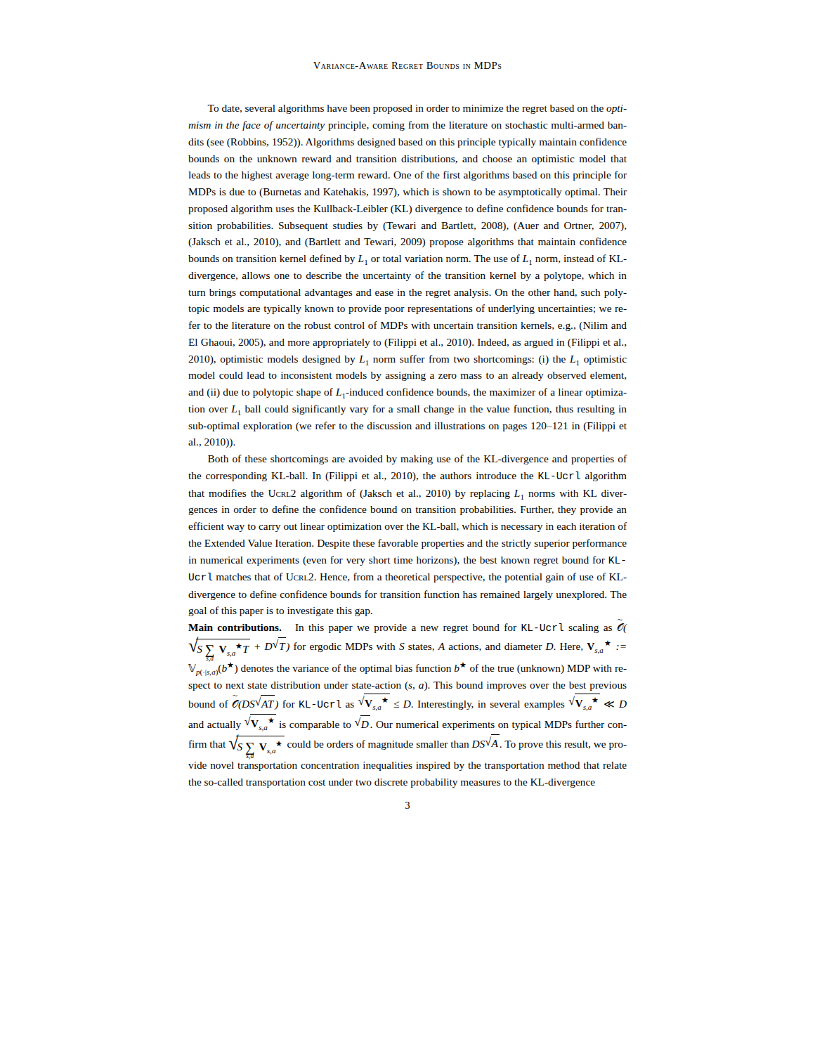Variance-Aware Regret Bounds in MDPs
To date, several algorithms have been proposed in order to minimize the regret based on the optimism in the face of uncertainty principle, coming from the literature on stochastic multi-armed bandits (see (Robbins, 1952)). Algorithms designed based on this principle typically maintain confidence bounds on the unknown reward and transition distributions, and choose an optimistic model that leads to the highest average long-term reward. One of the first algorithms based on this principle for MDPs is due to (Burnetas and Katehakis, 1997), which is shown to be asymptotically optimal. Their proposed algorithm uses the Kullback-Leibler (KL) divergence to define confidence bounds for transition probabilities. Subsequent studies by (Tewari and Bartlett, 2008), (Auer and Ortner, 2007), (Jaksch et al., 2010), and (Bartlett and Tewari, 2009) propose algorithms that maintain confidence bounds on transition kernel defined by L1 or total variation norm. The use of L1 norm, instead of KL-divergence, allows one to describe the uncertainty of the transition kernel by a polytope, which in turn brings computational advantages and ease in the regret analysis. On the other hand, such polytopic models are typically known to provide poor representations of underlying uncertainties; we refer to the literature on the robust control of MDPs with uncertain transition kernels, e.g., (Nilim and El Ghaoui, 2005), and more appropriately to (Filippi et al., 2010). Indeed, as argued in (Filippi et al., 2010), optimistic models designed by L1 norm suffer from two shortcomings: (i) the L1 optimistic model could lead to inconsistent models by assigning a zero mass to an already observed element, and (ii) due to polytopic shape of L1-induced confidence bounds, the maximizer of a linear optimization over L1 ball could significantly vary for a small change in the value function, thus resulting in sub-optimal exploration (we refer to the discussion and illustrations on pages 120–121 in (Filippi et al., 2010)).
Both of these shortcomings are avoided by making use of the KL-divergence and properties of the corresponding KL-ball. In (Filippi et al., 2010), the authors introduce the KL-Ucrl algorithm that modifies the Ucrl2 algorithm of (Jaksch et al., 2010) by replacing L1 norms with KL divergences in order to define the confidence bound on transition probabilities. Further, they provide an efficient way to carry out linear optimization over the KL-ball, which is necessary in each iteration of the Extended Value Iteration. Despite these favorable properties and the strictly superior performance in numerical experiments (even for very short time horizons), the best known regret bound for KL-Ucrl matches that of Ucrl2. Hence, from a theoretical perspective, the potential gain of use of KL-divergence to define confidence bounds for transition function has remained largely unexplored. The goal of this paper is to investigate this gap.
Main contributions. In this paper we provide a new regret bound for KL-Ucrl scaling as 𝒪(S ∑s,a Vs,a★T + D T) for ergodic MDPs with S states, A actions, and diameter D. Here, Vs,a★ := 𝕍p(·|s,a)(b★) denotes the variance of the optimal bias function b★ of the true (unknown) MDP with respect to next state distribution under state-action (s, a). This bound improves over the best previous bound of 𝒪(DS AT) for KL-Ucrl as Vs,a★ ≤ D. Interestingly, in several examples Vs,a★ ≪ D and actually Vs,a★ is comparable to D. Our numerical experiments on typical MDPs further confirm that S ∑s,a Vs,a★ could be orders of magnitude smaller than DS A. To prove this result, we provide novel transportation concentration inequalities inspired by the transportation method that relate the so-called transportation cost under two discrete probability measures to the KL-divergence
3